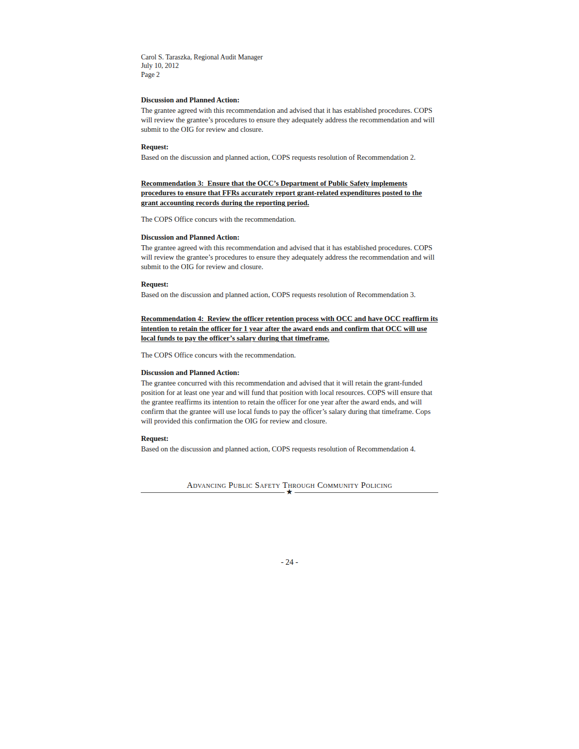Carol S. Taraszka, Regional Audit Manager
July 10, 2012
Page 2
Discussion and Planned Action:
The grantee agreed with this recommendation and advised that it has established procedures. COPS will review the grantee’s procedures to ensure they adequately address the recommendation and will submit to the OIG for review and closure.
Request:
Based on the discussion and planned action, COPS requests resolution of Recommendation 2.
Recommendation 3: Ensure that the OCC’s Department of Public Safety implements procedures to ensure that FFRs accurately report grant-related expenditures posted to the grant accounting records during the reporting period.
The COPS Office concurs with the recommendation.
Discussion and Planned Action:
The grantee agreed with this recommendation and advised that it has established procedures. COPS will review the grantee’s procedures to ensure they adequately address the recommendation and will submit to the OIG for review and closure.
Request:
Based on the discussion and planned action, COPS requests resolution of Recommendation 3.
Recommendation 4: Review the officer retention process with OCC and have OCC reaffirm its intention to retain the officer for 1 year after the award ends and confirm that OCC will use local funds to pay the officer’s salary during that timeframe.
The COPS Office concurs with the recommendation.
Discussion and Planned Action:
The grantee concurred with this recommendation and advised that it will retain the grant-funded position for at least one year and will fund that position with local resources. COPS will ensure that the grantee reaffirms its intention to retain the officer for one year after the award ends, and will confirm that the grantee will use local funds to pay the officer’s salary during that timeframe. Cops will provided this confirmation the OIG for review and closure.
Request:
Based on the discussion and planned action, COPS requests resolution of Recommendation 4.
Advancing Public Safety Through Community Policing
★
- 24 -